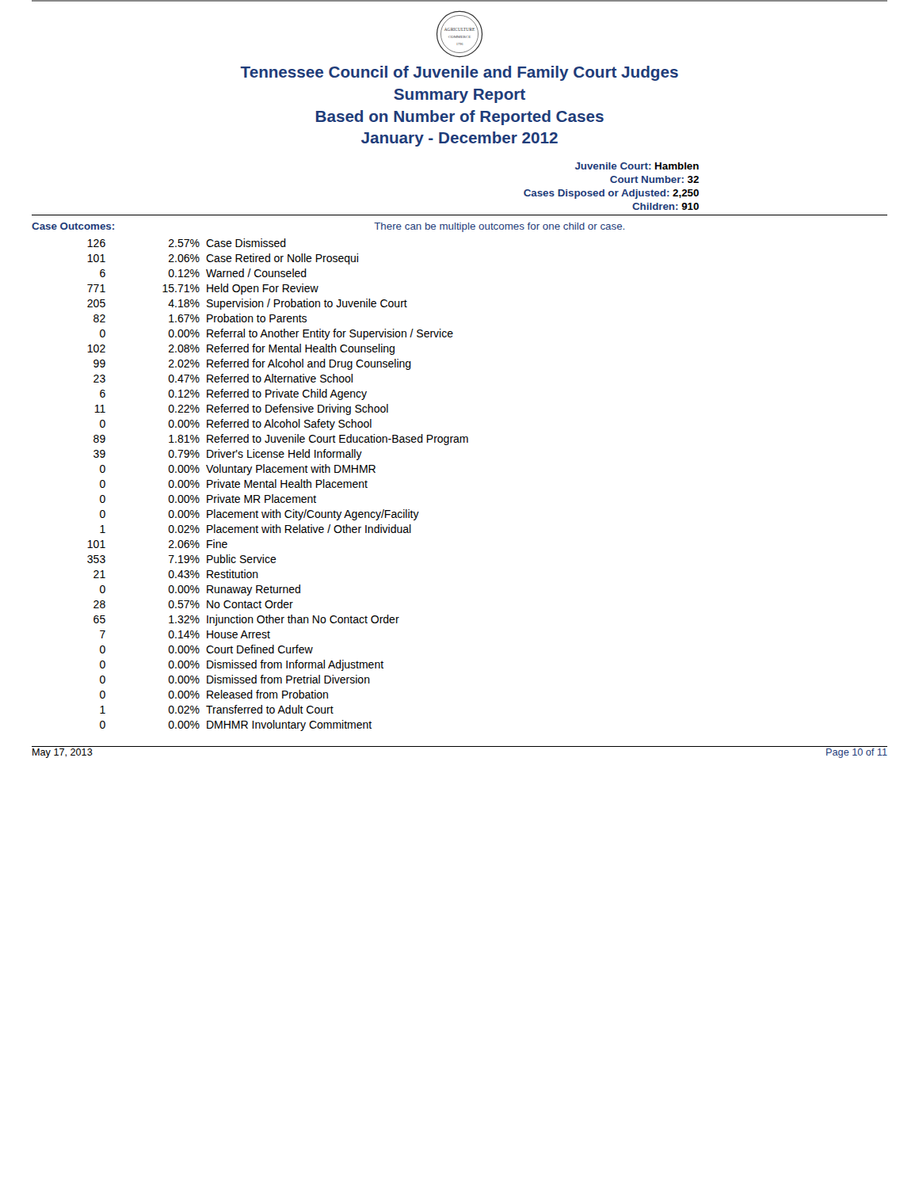Tennessee Council of Juvenile and Family Court Judges
Summary Report
Based on Number of Reported Cases
January - December 2012
| | Juvenile Court: Hamblen | |
| | Court Number: 32 | |
| | Cases Disposed or Adjusted: 2,250 | |
| | Children: 910 | |
Case Outcomes: There can be multiple outcomes for one child or case.
| 126 | 2.57% | Case Dismissed |
| 101 | 2.06% | Case Retired or Nolle Prosequi |
| 6 | 0.12% | Warned / Counseled |
| 771 | 15.71% | Held Open For Review |
| 205 | 4.18% | Supervision / Probation to Juvenile Court |
| 82 | 1.67% | Probation to Parents |
| 0 | 0.00% | Referral to Another Entity for Supervision / Service |
| 102 | 2.08% | Referred for Mental Health Counseling |
| 99 | 2.02% | Referred for Alcohol and Drug Counseling |
| 23 | 0.47% | Referred to Alternative School |
| 6 | 0.12% | Referred to Private Child Agency |
| 11 | 0.22% | Referred to Defensive Driving School |
| 0 | 0.00% | Referred to Alcohol Safety School |
| 89 | 1.81% | Referred to Juvenile Court Education-Based Program |
| 39 | 0.79% | Driver's License Held Informally |
| 0 | 0.00% | Voluntary Placement with DMHMR |
| 0 | 0.00% | Private Mental Health Placement |
| 0 | 0.00% | Private MR Placement |
| 0 | 0.00% | Placement with City/County Agency/Facility |
| 1 | 0.02% | Placement with Relative / Other Individual |
| 101 | 2.06% | Fine |
| 353 | 7.19% | Public Service |
| 21 | 0.43% | Restitution |
| 0 | 0.00% | Runaway Returned |
| 28 | 0.57% | No Contact Order |
| 65 | 1.32% | Injunction Other than No Contact Order |
| 7 | 0.14% | House Arrest |
| 0 | 0.00% | Court Defined Curfew |
| 0 | 0.00% | Dismissed from Informal Adjustment |
| 0 | 0.00% | Dismissed from Pretrial Diversion |
| 0 | 0.00% | Released from Probation |
| 1 | 0.02% | Transferred to Adult Court |
| 0 | 0.00% | DMHMR Involuntary Commitment |
May 17, 2013 Page 10 of 11